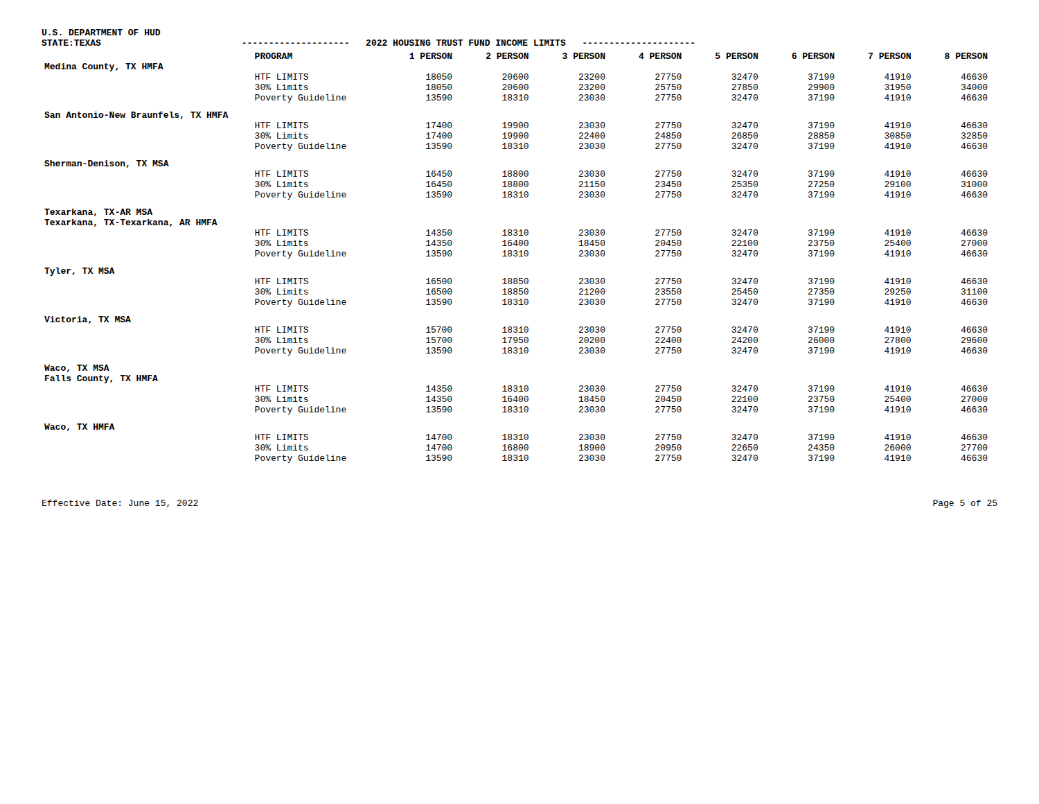U.S. DEPARTMENT OF HUD
STATE:TEXAS -------------------- 2022 HOUSING TRUST FUND INCOME LIMITS ---------------------
| | PROGRAM | 1 PERSON | 2 PERSON | 3 PERSON | 4 PERSON | 5 PERSON | 6 PERSON | 7 PERSON | 8 PERSON |
| --- | --- | --- | --- | --- | --- | --- | --- | --- | --- |
| Medina County, TX HMFA |
| | HTF LIMITS | 18050 | 20600 | 23200 | 27750 | 32470 | 37190 | 41910 | 46630 |
| | 30% Limits | 18050 | 20600 | 23200 | 25750 | 27850 | 29900 | 31950 | 34000 |
| | Poverty Guideline | 13590 | 18310 | 23030 | 27750 | 32470 | 37190 | 41910 | 46630 |
| San Antonio-New Braunfels, TX HMFA |
| | HTF LIMITS | 17400 | 19900 | 23030 | 27750 | 32470 | 37190 | 41910 | 46630 |
| | 30% Limits | 17400 | 19900 | 22400 | 24850 | 26850 | 28850 | 30850 | 32850 |
| | Poverty Guideline | 13590 | 18310 | 23030 | 27750 | 32470 | 37190 | 41910 | 46630 |
| Sherman-Denison, TX MSA |
| | HTF LIMITS | 16450 | 18800 | 23030 | 27750 | 32470 | 37190 | 41910 | 46630 |
| | 30% Limits | 16450 | 18800 | 21150 | 23450 | 25350 | 27250 | 29100 | 31000 |
| | Poverty Guideline | 13590 | 18310 | 23030 | 27750 | 32470 | 37190 | 41910 | 46630 |
| Texarkana, TX-AR MSA |
| Texarkana, TX-Texarkana, AR HMFA |
| | HTF LIMITS | 14350 | 18310 | 23030 | 27750 | 32470 | 37190 | 41910 | 46630 |
| | 30% Limits | 14350 | 16400 | 18450 | 20450 | 22100 | 23750 | 25400 | 27000 |
| | Poverty Guideline | 13590 | 18310 | 23030 | 27750 | 32470 | 37190 | 41910 | 46630 |
| Tyler, TX MSA |
| | HTF LIMITS | 16500 | 18850 | 23030 | 27750 | 32470 | 37190 | 41910 | 46630 |
| | 30% Limits | 16500 | 18850 | 21200 | 23550 | 25450 | 27350 | 29250 | 31100 |
| | Poverty Guideline | 13590 | 18310 | 23030 | 27750 | 32470 | 37190 | 41910 | 46630 |
| Victoria, TX MSA |
| | HTF LIMITS | 15700 | 18310 | 23030 | 27750 | 32470 | 37190 | 41910 | 46630 |
| | 30% Limits | 15700 | 17950 | 20200 | 22400 | 24200 | 26000 | 27800 | 29600 |
| | Poverty Guideline | 13590 | 18310 | 23030 | 27750 | 32470 | 37190 | 41910 | 46630 |
| Waco, TX MSA |
| Falls County, TX HMFA |
| | HTF LIMITS | 14350 | 18310 | 23030 | 27750 | 32470 | 37190 | 41910 | 46630 |
| | 30% Limits | 14350 | 16400 | 18450 | 20450 | 22100 | 23750 | 25400 | 27000 |
| | Poverty Guideline | 13590 | 18310 | 23030 | 27750 | 32470 | 37190 | 41910 | 46630 |
| Waco, TX HMFA |
| | HTF LIMITS | 14700 | 18310 | 23030 | 27750 | 32470 | 37190 | 41910 | 46630 |
| | 30% Limits | 14700 | 16800 | 18900 | 20950 | 22650 | 24350 | 26000 | 27700 |
| | Poverty Guideline | 13590 | 18310 | 23030 | 27750 | 32470 | 37190 | 41910 | 46630 |
Effective Date: June 15, 2022
Page 5 of 25